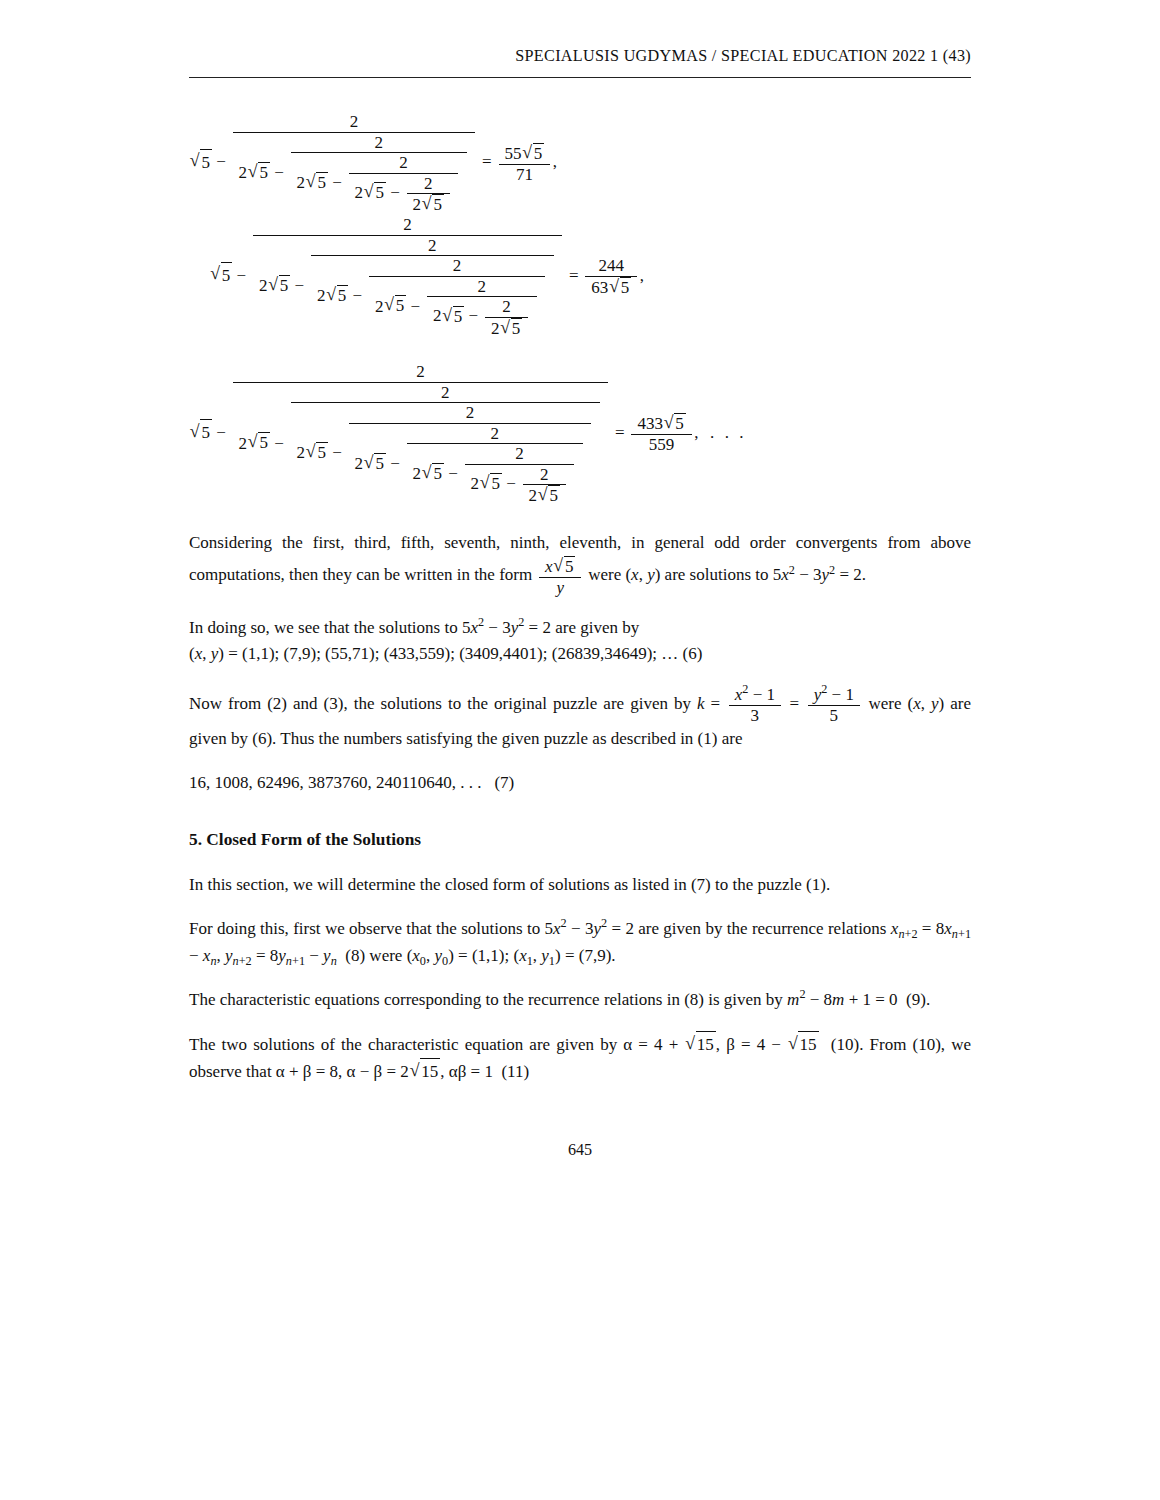SPECIALUSIS UGDYMAS / SPECIAL EDUCATION 2022 1 (43)
5 − 2 25 − 2 25 − 2 25 − 2 25 = 555 71 , 5 − 2 25 − 2 25 − 2 25 − 2 25 − 2 25 = 244 635 ,
5 − 2 25 − 2 25 − 2 25 − 2 25 − 2 25 − 2 25 = 4335 559 , . . .
Considering the first, third, fifth, seventh, ninth, eleventh, in general odd order convergents from above computations, then they can be written in the form x5 y were (x, y) are solutions to 5x2 − 3y2 = 2.
In doing so, we see that the solutions to 5x2 − 3y2 = 2 are given by
(x, y) = (1,1); (7,9); (55,71); (433,559); (3409,4401); (26839,34649); … (6)
Now from (2) and (3), the solutions to the original puzzle are given by k = x2 − 13 = y2 − 15 were (x, y) are given by (6). Thus the numbers satisfying the given puzzle as described in (1) are
16, 1008, 62496, 3873760, 240110640, . . . (7)
5. Closed Form of the Solutions
In this section, we will determine the closed form of solutions as listed in (7) to the puzzle (1).
For doing this, first we observe that the solutions to 5x2 − 3y2 = 2 are given by the recurrence relations xn+2 = 8xn+1 − xn, yn+2 = 8yn+1 − yn (8) were (x0, y0) = (1,1); (x1, y1) = (7,9).
The characteristic equations corresponding to the recurrence relations in (8) is given by m2 − 8m + 1 = 0 (9).
The two solutions of the characteristic equation are given by α = 4 + 15, β = 4 − 15 (10). From (10), we observe that α + β = 8, α − β = 215, αβ = 1 (11)
645